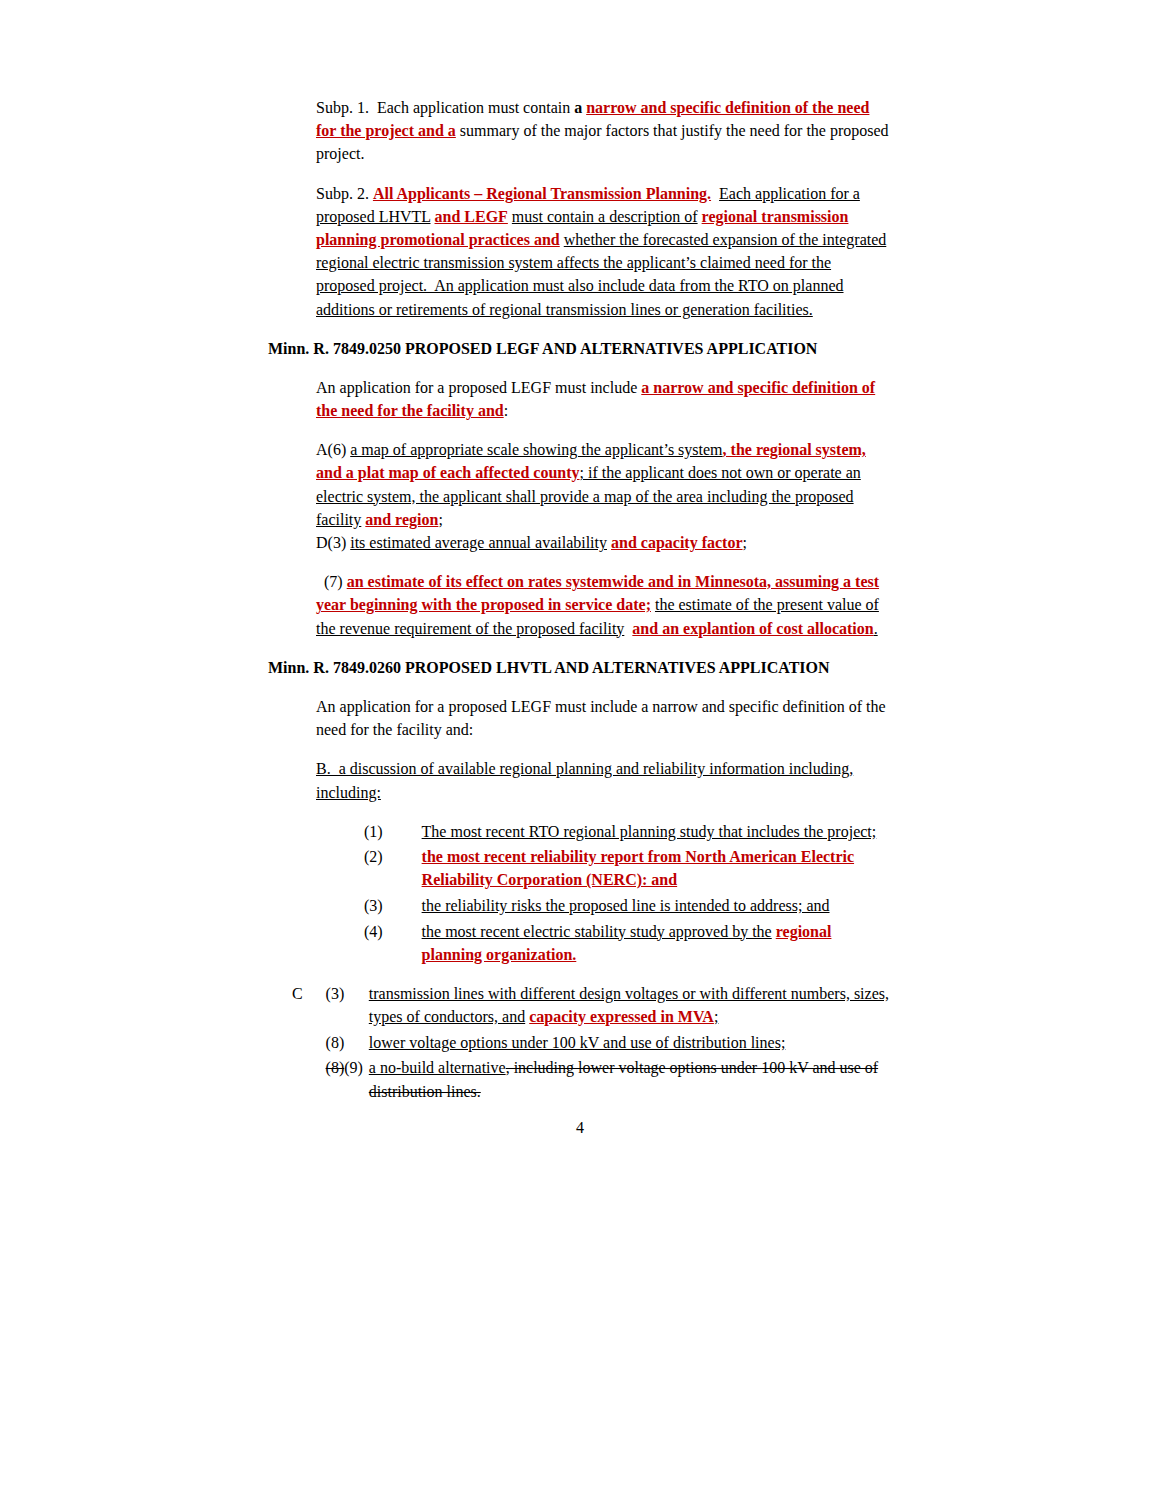Subp. 1. Each application must contain a narrow and specific definition of the need for the project and a summary of the major factors that justify the need for the proposed project.
Subp. 2. All Applicants – Regional Transmission Planning. Each application for a proposed LHVTL and LEGF must contain a description of regional transmission planning promotional practices and whether the forecasted expansion of the integrated regional electric transmission system affects the applicant’s claimed need for the proposed project. An application must also include data from the RTO on planned additions or retirements of regional transmission lines or generation facilities.
Minn. R. 7849.0250 PROPOSED LEGF AND ALTERNATIVES APPLICATION
An application for a proposed LEGF must include a narrow and specific definition of the need for the facility and:
A(6) a map of appropriate scale showing the applicant’s system, the regional system, and a plat map of each affected county; if the applicant does not own or operate an electric system, the applicant shall provide a map of the area including the proposed facility and region;
D(3) its estimated average annual availability and capacity factor;
(7) an estimate of its effect on rates systemwide and in Minnesota, assuming a test year beginning with the proposed in service date; the estimate of the present value of the revenue requirement of the proposed facility and an explantion of cost allocation.
Minn. R. 7849.0260 PROPOSED LHVTL AND ALTERNATIVES APPLICATION
An application for a proposed LEGF must include a narrow and specific definition of the need for the facility and:
B. a discussion of available regional planning and reliability information including, including:
(1) The most recent RTO regional planning study that includes the project;
(2) the most recent reliability report from North American Electric Reliability Corporation (NERC): and
(3) the reliability risks the proposed line is intended to address; and
(4) the most recent electric stability study approved by the regional planning organization.
C (3) transmission lines with different design voltages or with different numbers, sizes, types of conductors, and capacity expressed in MVA;
(8) lower voltage options under 100 kV and use of distribution lines;
(8)(9) a no-build alternative, including lower voltage options under 100 kV and use of distribution lines.
4